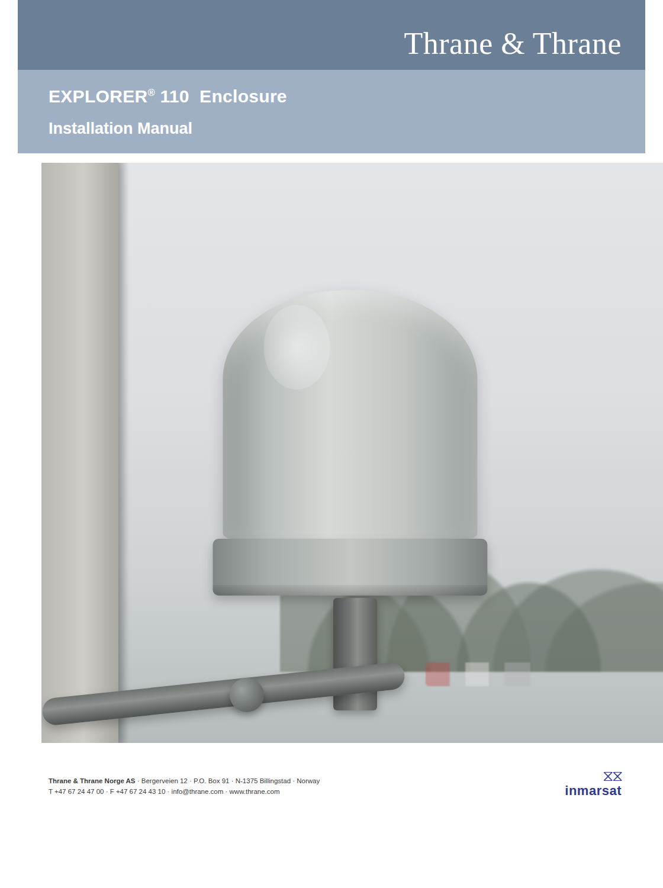Thrane & Thrane
EXPLORER® 110 Enclosure
Installation Manual
Thrane & Thrane Norge AS · Bergerveien 12 · P.O. Box 91 · N-1375 Billingstad · Norway
T +47 67 24 47 00 · F +47 67 24 43 10 · info@thrane.com · www.thrane.com
⧖⧖ inmarsat